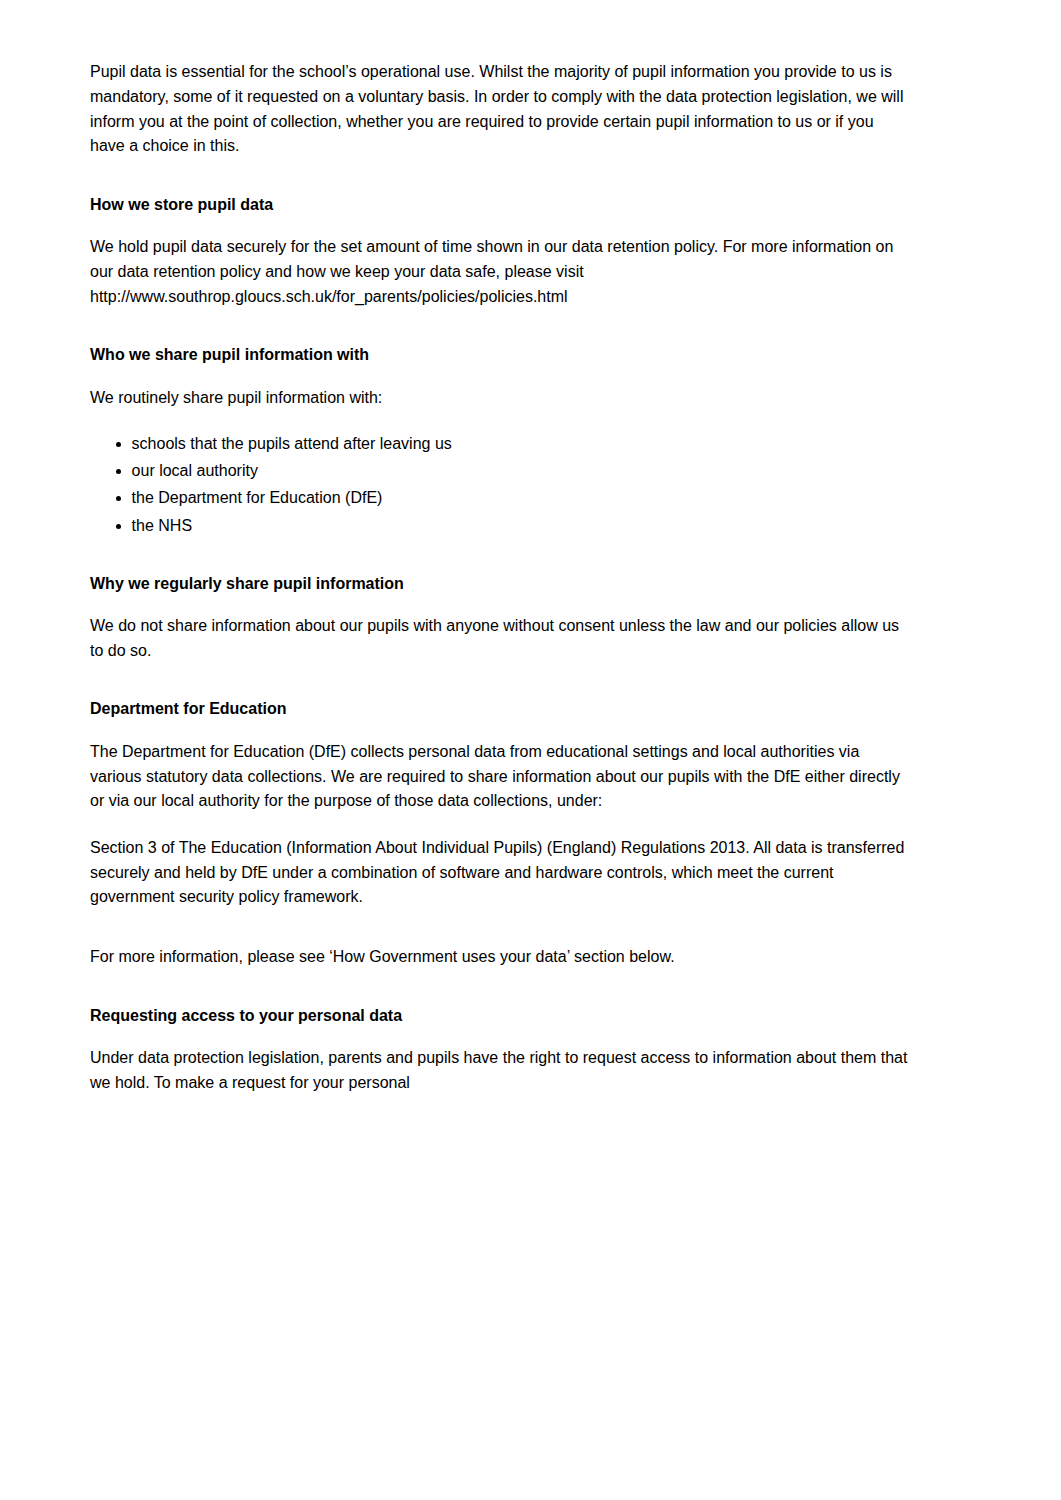Pupil data is essential for the school’s operational use. Whilst the majority of pupil information you provide to us is mandatory, some of it requested on a voluntary basis. In order to comply with the data protection legislation, we will inform you at the point of collection, whether you are required to provide certain pupil information to us or if you have a choice in this.
How we store pupil data
We hold pupil data securely for the set amount of time shown in our data retention policy. For more information on our data retention policy and how we keep your data safe, please visit http://www.southrop.gloucs.sch.uk/for_parents/policies/policies.html
Who we share pupil information with
We routinely share pupil information with:
schools that the pupils attend after leaving us
our local authority
the Department for Education (DfE)
the NHS
Why we regularly share pupil information
We do not share information about our pupils with anyone without consent unless the law and our policies allow us to do so.
Department for Education
The Department for Education (DfE) collects personal data from educational settings and local authorities via various statutory data collections. We are required to share information about our pupils with the DfE either directly or via our local authority for the purpose of those data collections, under:
Section 3 of The Education (Information About Individual Pupils) (England) Regulations 2013. All data is transferred securely and held by DfE under a combination of software and hardware controls, which meet the current government security policy framework.
For more information, please see ‘How Government uses your data’ section below.
Requesting access to your personal data
Under data protection legislation, parents and pupils have the right to request access to information about them that we hold. To make a request for your personal